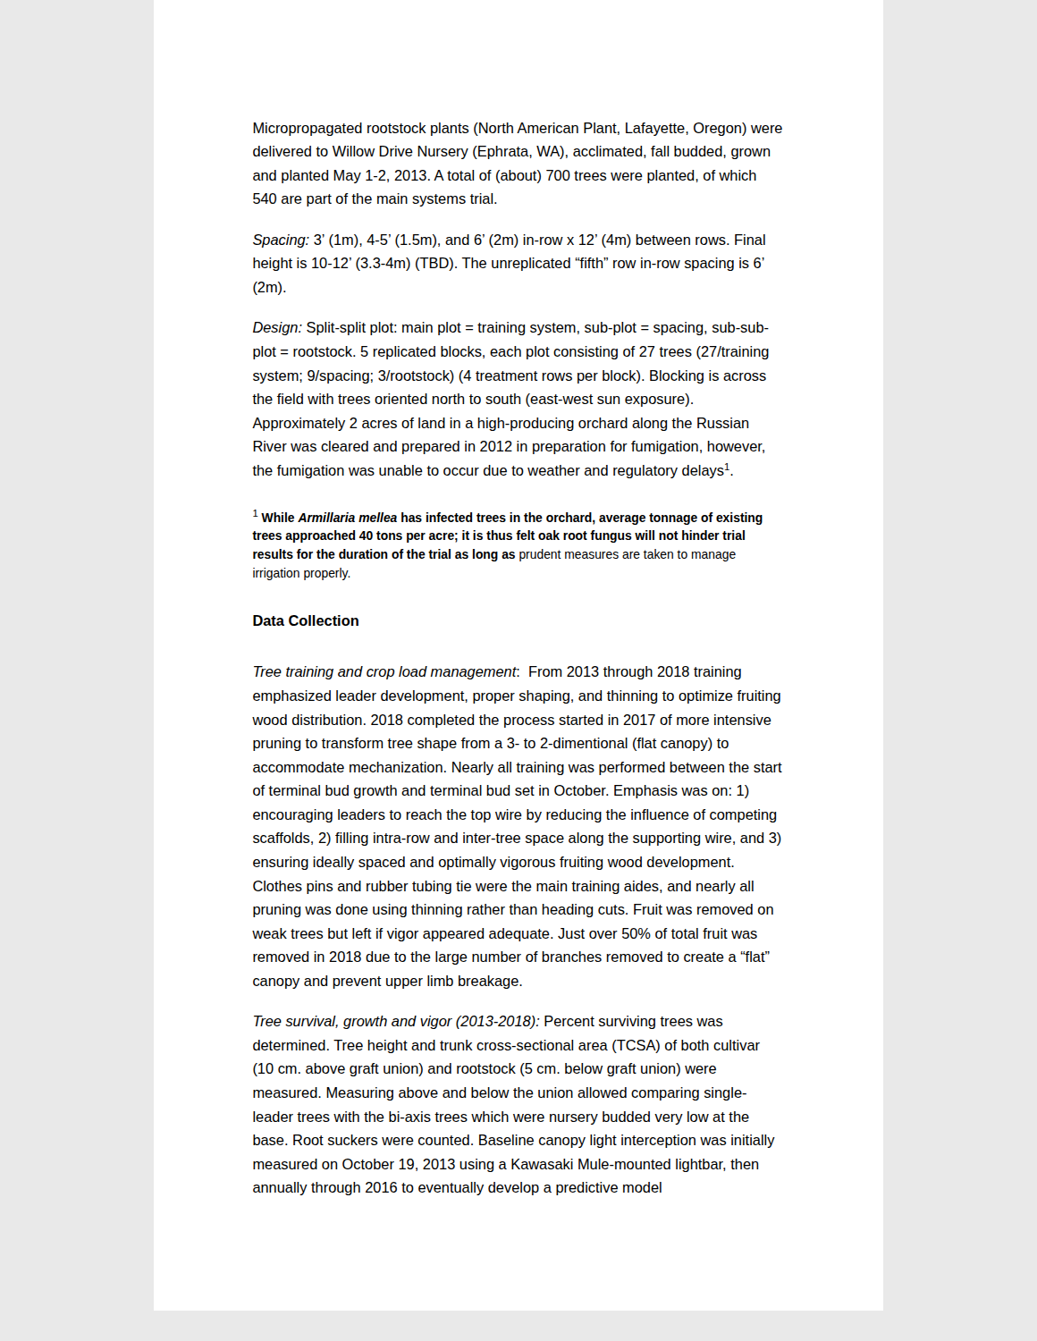Micropropagated rootstock plants (North American Plant, Lafayette, Oregon) were delivered to Willow Drive Nursery (Ephrata, WA), acclimated, fall budded, grown and planted May 1-2, 2013. A total of (about) 700 trees were planted, of which 540 are part of the main systems trial.
Spacing: 3’ (1m), 4-5’ (1.5m), and 6’ (2m) in-row x 12’ (4m) between rows. Final height is 10-12’ (3.3-4m) (TBD). The unreplicated “fifth” row in-row spacing is 6’ (2m).
Design: Split-split plot: main plot = training system, sub-plot = spacing, sub-sub-plot = rootstock. 5 replicated blocks, each plot consisting of 27 trees (27/training system; 9/spacing; 3/rootstock) (4 treatment rows per block). Blocking is across the field with trees oriented north to south (east-west sun exposure). Approximately 2 acres of land in a high-producing orchard along the Russian River was cleared and prepared in 2012 in preparation for fumigation, however, the fumigation was unable to occur due to weather and regulatory delays1.
1 While Armillaria mellea has infected trees in the orchard, average tonnage of existing trees approached 40 tons per acre; it is thus felt oak root fungus will not hinder trial results for the duration of the trial as long as prudent measures are taken to manage irrigation properly.
Data Collection
Tree training and crop load management: From 2013 through 2018 training emphasized leader development, proper shaping, and thinning to optimize fruiting wood distribution. 2018 completed the process started in 2017 of more intensive pruning to transform tree shape from a 3- to 2-dimentional (flat canopy) to accommodate mechanization. Nearly all training was performed between the start of terminal bud growth and terminal bud set in October. Emphasis was on: 1) encouraging leaders to reach the top wire by reducing the influence of competing scaffolds, 2) filling intra-row and inter-tree space along the supporting wire, and 3) ensuring ideally spaced and optimally vigorous fruiting wood development. Clothes pins and rubber tubing tie were the main training aides, and nearly all pruning was done using thinning rather than heading cuts. Fruit was removed on weak trees but left if vigor appeared adequate. Just over 50% of total fruit was removed in 2018 due to the large number of branches removed to create a “flat” canopy and prevent upper limb breakage.
Tree survival, growth and vigor (2013-2018): Percent surviving trees was determined. Tree height and trunk cross-sectional area (TCSA) of both cultivar (10 cm. above graft union) and rootstock (5 cm. below graft union) were measured. Measuring above and below the union allowed comparing single-leader trees with the bi-axis trees which were nursery budded very low at the base. Root suckers were counted. Baseline canopy light interception was initially measured on October 19, 2013 using a Kawasaki Mule-mounted lightbar, then annually through 2016 to eventually develop a predictive model